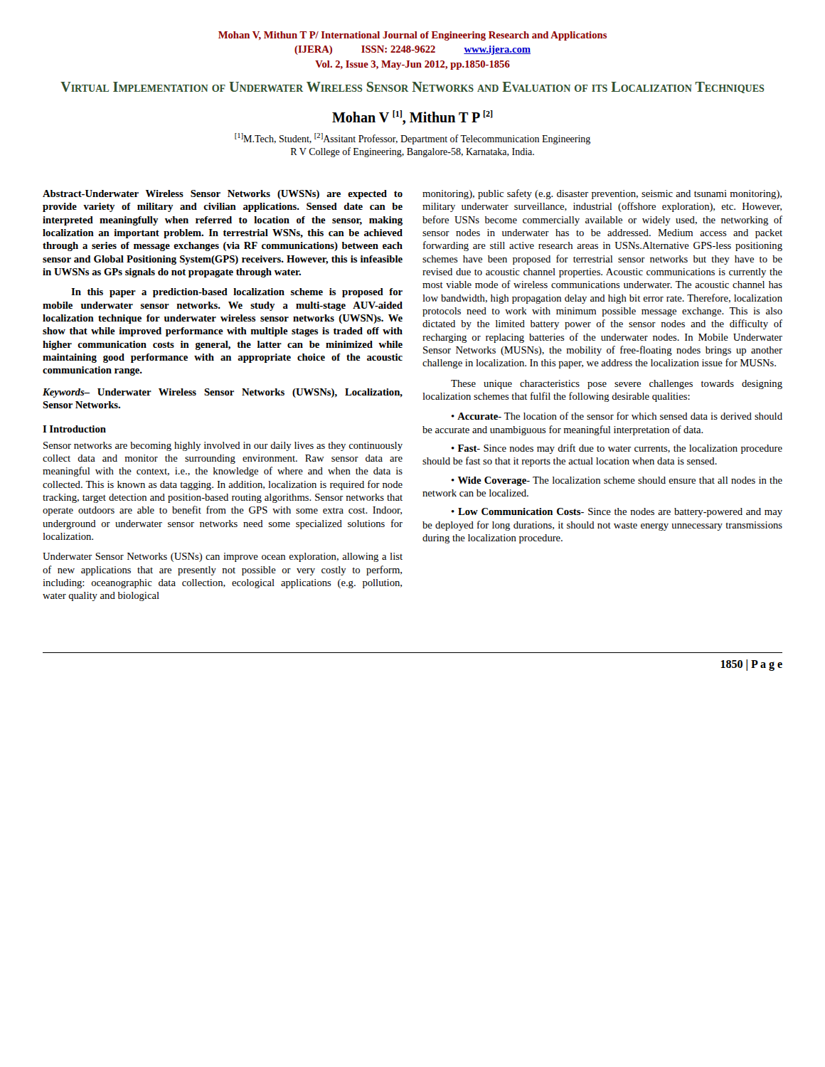Mohan V, Mithun T P/ International Journal of Engineering Research and Applications
(IJERA) ISSN: 2248-9622 www.ijera.com
Vol. 2, Issue 3, May-Jun 2012, pp.1850-1856
Virtual Implementation of Underwater Wireless Sensor Networks and Evaluation of its Localization Techniques
Mohan V [1], Mithun T P [2]
[1]M.Tech, Student, [2]Assitant Professor, Department of Telecommunication Engineering
R V College of Engineering, Bangalore-58, Karnataka, India.
Abstract-Underwater Wireless Sensor Networks (UWSNs) are expected to provide variety of military and civilian applications. Sensed date can be interpreted meaningfully when referred to location of the sensor, making localization an important problem. In terrestrial WSNs, this can be achieved through a series of message exchanges (via RF communications) between each sensor and Global Positioning System(GPS) receivers. However, this is infeasible in UWSNs as GPs signals do not propagate through water. In this paper a prediction-based localization scheme is proposed for mobile underwater sensor networks. We study a multi-stage AUV-aided localization technique for underwater wireless sensor networks (UWSN)s. We show that while improved performance with multiple stages is traded off with higher communication costs in general, the latter can be minimized while maintaining good performance with an appropriate choice of the acoustic communication range.
Keywords– Underwater Wireless Sensor Networks (UWSNs), Localization, Sensor Networks.
I Introduction
Sensor networks are becoming highly involved in our daily lives as they continuously collect data and monitor the surrounding environment. Raw sensor data are meaningful with the context, i.e., the knowledge of where and when the data is collected. This is known as data tagging. In addition, localization is required for node tracking, target detection and position-based routing algorithms. Sensor networks that operate outdoors are able to benefit from the GPS with some extra cost. Indoor, underground or underwater sensor networks need some specialized solutions for localization.
Underwater Sensor Networks (USNs) can improve ocean exploration, allowing a list of new applications that are presently not possible or very costly to perform, including: oceanographic data collection, ecological applications (e.g. pollution, water quality and biological
monitoring), public safety (e.g. disaster prevention, seismic and tsunami monitoring), military underwater surveillance, industrial (offshore exploration), etc. However, before USNs become commercially available or widely used, the networking of sensor nodes in underwater has to be addressed. Medium access and packet forwarding are still active research areas in USNs.Alternative GPS-less positioning schemes have been proposed for terrestrial sensor networks but they have to be revised due to acoustic channel properties. Acoustic communications is currently the most viable mode of wireless communications underwater. The acoustic channel has low bandwidth, high propagation delay and high bit error rate. Therefore, localization protocols need to work with minimum possible message exchange. This is also dictated by the limited battery power of the sensor nodes and the difficulty of recharging or replacing batteries of the underwater nodes. In Mobile Underwater Sensor Networks (MUSNs), the mobility of free-floating nodes brings up another challenge in localization. In this paper, we address the localization issue for MUSNs.
These unique characteristics pose severe challenges towards designing localization schemes that fulfil the following desirable qualities:
• Accurate- The location of the sensor for which sensed data is derived should be accurate and unambiguous for meaningful interpretation of data.
• Fast- Since nodes may drift due to water currents, the localization procedure should be fast so that it reports the actual location when data is sensed.
• Wide Coverage- The localization scheme should ensure that all nodes in the network can be localized.
• Low Communication Costs- Since the nodes are battery-powered and may be deployed for long durations, it should not waste energy unnecessary transmissions during the localization procedure.
1850 | P a g e